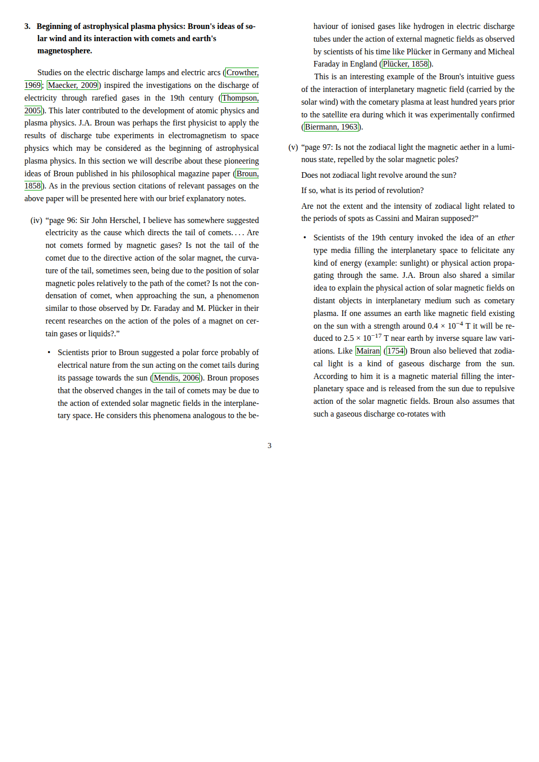3. Beginning of astrophysical plasma physics: Broun's ideas of solar wind and its interaction with comets and earth's magnetosphere.
Studies on the electric discharge lamps and electric arcs (Crowther, 1969; Maecker, 2009) inspired the investigations on the discharge of electricity through rarefied gases in the 19th century (Thompson, 2005). This later contributed to the development of atomic physics and plasma physics. J.A. Broun was perhaps the first physicist to apply the results of discharge tube experiments in electromagnetism to space physics which may be considered as the beginning of astrophysical plasma physics. In this section we will describe about these pioneering ideas of Broun published in his philosophical magazine paper (Broun, 1858). As in the previous section citations of relevant passages on the above paper will be presented here with our brief explanatory notes.
(iv)
“page 96: Sir John Herschel, I believe has somewhere suggested electricity as the cause which directs the tail of comets. . . . Are not comets formed by magnetic gases? Is not the tail of the comet due to the directive action of the solar magnet, the curvature of the tail, sometimes seen, being due to the position of solar magnetic poles relatively to the path of the comet? Is not the condensation of comet, when approaching the sun, a phenomenon similar to those observed by Dr. Faraday and M. Plücker in their recent researches on the action of the poles of a magnet on certain gases or liquids?.”
Scientists prior to Broun suggested a polar force probably of electrical nature from the sun acting on the comet tails during its passage towards the sun (Mendis, 2006). Broun proposes that the observed changes in the tail of comets may be due to the action of extended solar magnetic fields in the interplanetary space. He considers this phenomena analogous to the behaviour of ionised gases like hydrogen in electric discharge tubes under the action of external magnetic fields as observed by scientists of his time like Plücker in Germany and Micheal Faraday in England (Plücker, 1858).
This is an interesting example of the Broun's intuitive guess of the interaction of interplanetary magnetic field (carried by the solar wind) with the cometary plasma at least hundred years prior to the satellite era during which it was experimentally confirmed (Biermann, 1963).
(v)
“page 97: Is not the zodiacal light the magnetic aether in a luminous state, repelled by the solar magnetic poles?
Does not zodiacal light revolve around the sun?
If so, what is its period of revolution?
Are not the extent and the intensity of zodiacal light related to the periods of spots as Cassini and Mairan supposed?”
Scientists of the 19th century invoked the idea of an ether type media filling the interplanetary space to felicitate any kind of energy (example: sunlight) or physical action propagating through the same. J.A. Broun also shared a similar idea to explain the physical action of solar magnetic fields on distant objects in interplanetary medium such as cometary plasma. If one assumes an earth like magnetic field existing on the sun with a strength around 0.4 × 10−4 T it will be reduced to 2.5 × 10−17 T near earth by inverse square law variations. Like Mairan (1754) Broun also believed that zodiacal light is a kind of gaseous discharge from the sun. According to him it is a magnetic material filling the interplanetary space and is released from the sun due to repulsive action of the solar magnetic fields. Broun also assumes that such a gaseous discharge co-rotates with
3